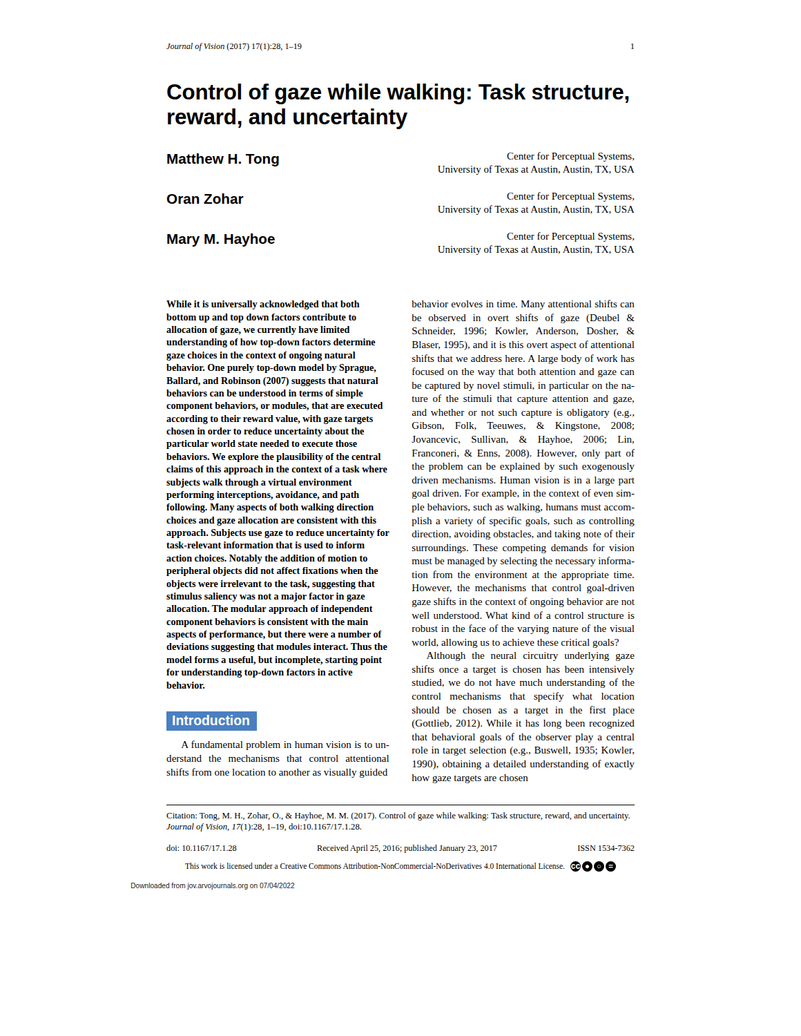Journal of Vision (2017) 17(1):28, 1–19
1
Control of gaze while walking: Task structure, reward, and uncertainty
| Matthew H. Tong | Center for Perceptual Systems, University of Texas at Austin, Austin, TX, USA |
| Oran Zohar | Center for Perceptual Systems, University of Texas at Austin, Austin, TX, USA |
| Mary M. Hayhoe | Center for Perceptual Systems, University of Texas at Austin, Austin, TX, USA |
While it is universally acknowledged that both bottom up and top down factors contribute to allocation of gaze, we currently have limited understanding of how top-down factors determine gaze choices in the context of ongoing natural behavior. One purely top-down model by Sprague, Ballard, and Robinson (2007) suggests that natural behaviors can be understood in terms of simple component behaviors, or modules, that are executed according to their reward value, with gaze targets chosen in order to reduce uncertainty about the particular world state needed to execute those behaviors. We explore the plausibility of the central claims of this approach in the context of a task where subjects walk through a virtual environment performing interceptions, avoidance, and path following. Many aspects of both walking direction choices and gaze allocation are consistent with this approach. Subjects use gaze to reduce uncertainty for task-relevant information that is used to inform action choices. Notably the addition of motion to peripheral objects did not affect fixations when the objects were irrelevant to the task, suggesting that stimulus saliency was not a major factor in gaze allocation. The modular approach of independent component behaviors is consistent with the main aspects of performance, but there were a number of deviations suggesting that modules interact. Thus the model forms a useful, but incomplete, starting point for understanding top-down factors in active behavior.
Introduction
A fundamental problem in human vision is to understand the mechanisms that control attentional shifts from one location to another as visually guided
behavior evolves in time. Many attentional shifts can be observed in overt shifts of gaze (Deubel & Schneider, 1996; Kowler, Anderson, Dosher, & Blaser, 1995), and it is this overt aspect of attentional shifts that we address here. A large body of work has focused on the way that both attention and gaze can be captured by novel stimuli, in particular on the nature of the stimuli that capture attention and gaze, and whether or not such capture is obligatory (e.g., Gibson, Folk, Teeuwes, & Kingstone, 2008; Jovancevic, Sullivan, & Hayhoe, 2006; Lin, Franconeri, & Enns, 2008). However, only part of the problem can be explained by such exogenously driven mechanisms. Human vision is in a large part goal driven. For example, in the context of even simple behaviors, such as walking, humans must accomplish a variety of specific goals, such as controlling direction, avoiding obstacles, and taking note of their surroundings. These competing demands for vision must be managed by selecting the necessary information from the environment at the appropriate time. However, the mechanisms that control goal-driven gaze shifts in the context of ongoing behavior are not well understood. What kind of a control structure is robust in the face of the varying nature of the visual world, allowing us to achieve these critical goals?
Although the neural circuitry underlying gaze shifts once a target is chosen has been intensively studied, we do not have much understanding of the control mechanisms that specify what location should be chosen as a target in the first place (Gottlieb, 2012). While it has long been recognized that behavioral goals of the observer play a central role in target selection (e.g., Buswell, 1935; Kowler, 1990), obtaining a detailed understanding of exactly how gaze targets are chosen
Citation: Tong, M. H., Zohar, O., & Hayhoe, M. M. (2017). Control of gaze while walking: Task structure, reward, and uncertainty. Journal of Vision, 17(1):28, 1–19, doi:10.1167/17.1.28.
doi: 10.1167/17.1.28
Received April 25, 2016; published January 23, 2017
ISSN 1534-7362
This work is licensed under a Creative Commons Attribution-NonCommercial-NoDerivatives 4.0 International License. cc●○=
Downloaded from jov.arvojournals.org on 07/04/2022